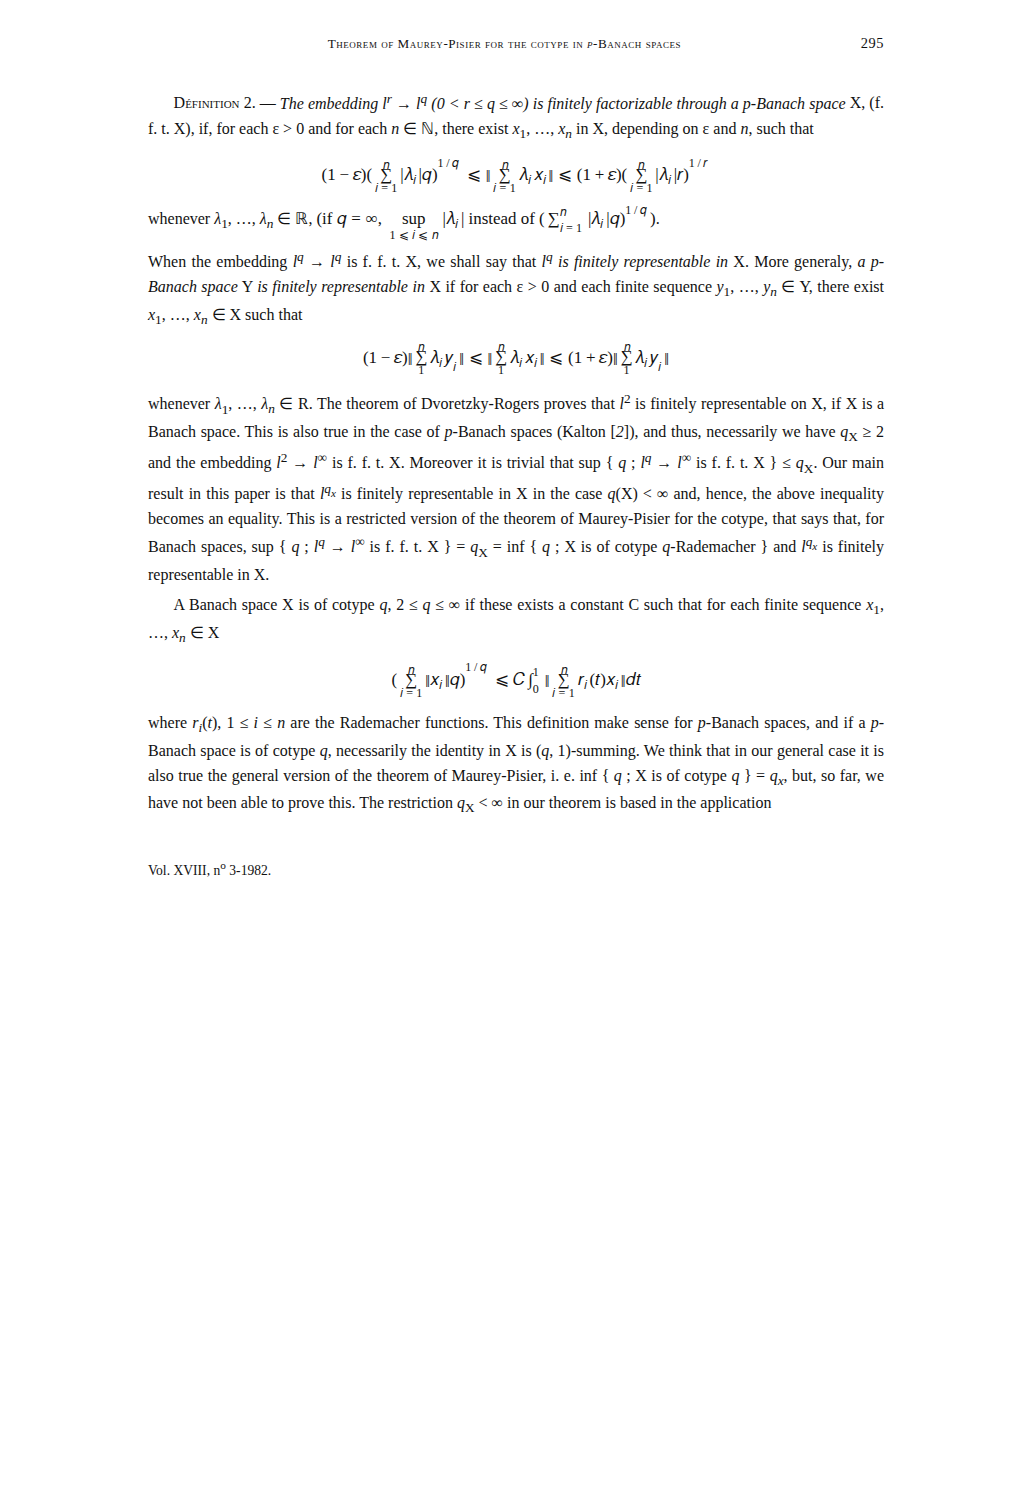Theorem of Maurey-Pisier for the cotype in p-Banach spaces 295
Définition 2. — The embedding lr → lq (0 < r ≤ q ≤ ∞) is finitely factorizable through a p-Banach space X, (f. f. t. X), if, for each ε > 0 and for each n ∈ ℕ, there exist x1, …, xn in X, depending on ε and n, such that
(1−ε) ( ∑i=1n |λi|q ) 1/q ⩽ ‖ ∑i=1n λixi ‖ ⩽ (1+ε) ( ∑i=1n |λi|r ) 1/r
whenever λ1, …, λn ∈ ℝ, ( if q=∞, sup1⩽i⩽n |λi| instead of ( ∑i=1n |λi|q ) 1/q ) .
When the embedding lq → lq is f. f. t. X, we shall say that lq is finitely representable in X. More generaly, a p-Banach space Y is finitely representable in X if for each ε > 0 and each finite sequence y1, …, yn ∈ Y, there exist x1, …, xn ∈ X such that
(1−ε) ‖ ∑1n λiyi ‖ ⩽ ‖ ∑1n λixi ‖ ⩽ (1+ε) ‖ ∑1n λiyi ‖
whenever λ1, …, λn ∈ R. The theorem of Dvoretzky-Rogers proves that l2 is finitely representable on X, if X is a Banach space. This is also true in the case of p-Banach spaces (Kalton [2]), and thus, necessarily we have qX ≥ 2 and the embedding l2 → l∞ is f. f. t. X. Moreover it is trivial that sup { q ; lq → l∞ is f. f. t. X } ≤ qX. Our main result in this paper is that lqx is finitely representable in X in the case q(X) < ∞ and, hence, the above inequality becomes an equality. This is a restricted version of the theorem of Maurey-Pisier for the cotype, that says that, for Banach spaces, sup { q ; lq → l∞ is f. f. t. X } = qX = inf { q ; X is of cotype q-Rademacher } and lqx is finitely representable in X.
A Banach space X is of cotype q, 2 ≤ q ≤ ∞ if these exists a constant C such that for each finite sequence x1, …, xn ∈ X
( ∑i=1n ‖xi‖q ) 1/q ⩽ C ∫01 ‖ ∑i=1n ri(t)xi ‖ dt
where ri(t), 1 ≤ i ≤ n are the Rademacher functions. This definition make sense for p-Banach spaces, and if a p-Banach space is of cotype q, necessarily the identity in X is (q, 1)-summing. We think that in our general case it is also true the general version of the theorem of Maurey-Pisier, i. e. inf { q ; X is of cotype q } = qx, but, so far, we have not been able to prove this. The restriction qX < ∞ in our theorem is based in the application
Vol. XVIII, no 3-1982.